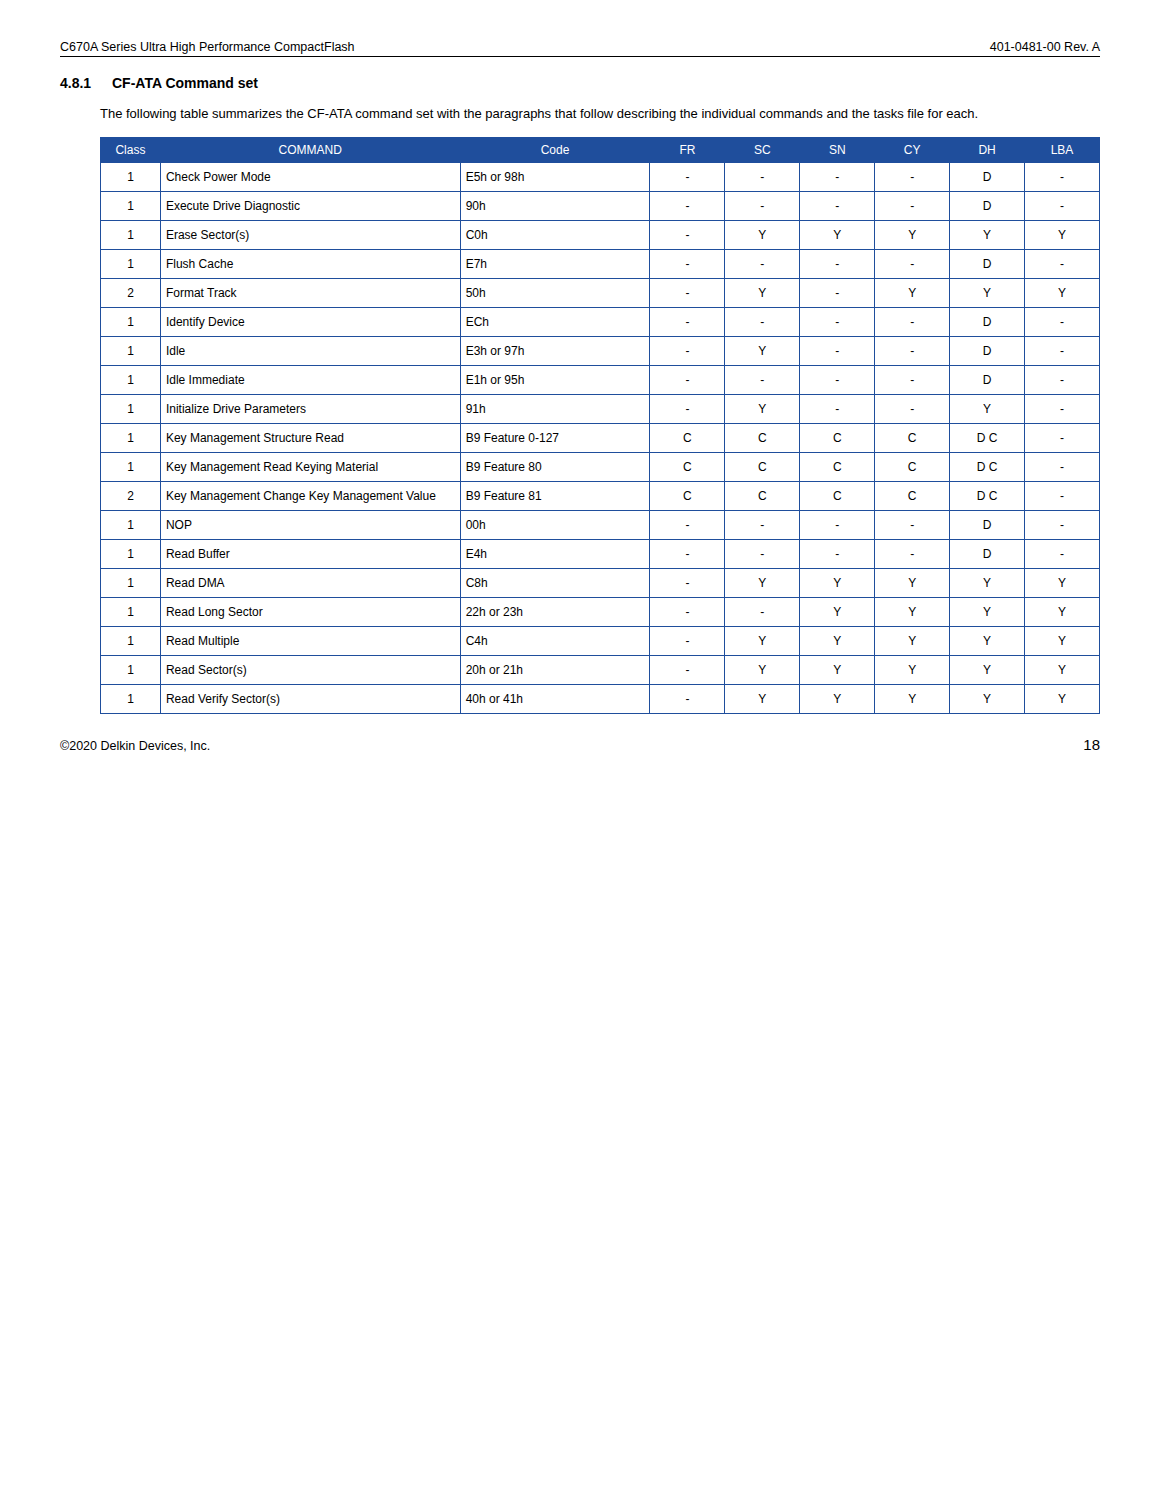C670A Series Ultra High Performance CompactFlash
401-0481-00 Rev. A
4.8.1 CF-ATA Command set
The following table summarizes the CF-ATA command set with the paragraphs that follow describing the individual commands and the tasks file for each.
| Class | COMMAND | Code | FR | SC | SN | CY | DH | LBA |
| --- | --- | --- | --- | --- | --- | --- | --- | --- |
| 1 | Check Power Mode | E5h or 98h | - | - | - | - | D | - |
| 1 | Execute Drive Diagnostic | 90h | - | - | - | - | D | - |
| 1 | Erase Sector(s) | C0h | - | Y | Y | Y | Y | Y |
| 1 | Flush Cache | E7h | - | - | - | - | D | - |
| 2 | Format Track | 50h | - | Y | - | Y | Y | Y |
| 1 | Identify Device | ECh | - | - | - | - | D | - |
| 1 | Idle | E3h or 97h | - | Y | - | - | D | - |
| 1 | Idle Immediate | E1h or 95h | - | - | - | - | D | - |
| 1 | Initialize Drive Parameters | 91h | - | Y | - | - | Y | - |
| 1 | Key Management Structure Read | B9 Feature 0-127 | C | C | C | C | D C | - |
| 1 | Key Management Read Keying Material | B9 Feature 80 | C | C | C | C | D C | - |
| 2 | Key Management Change Key Management Value | B9 Feature 81 | C | C | C | C | D C | - |
| 1 | NOP | 00h | - | - | - | - | D | - |
| 1 | Read Buffer | E4h | - | - | - | - | D | - |
| 1 | Read DMA | C8h | - | Y | Y | Y | Y | Y |
| 1 | Read Long Sector | 22h or 23h | - | - | Y | Y | Y | Y |
| 1 | Read Multiple | C4h | - | Y | Y | Y | Y | Y |
| 1 | Read Sector(s) | 20h or 21h | - | Y | Y | Y | Y | Y |
| 1 | Read Verify Sector(s) | 40h or 41h | - | Y | Y | Y | Y | Y |
©2020 Delkin Devices, Inc.
18